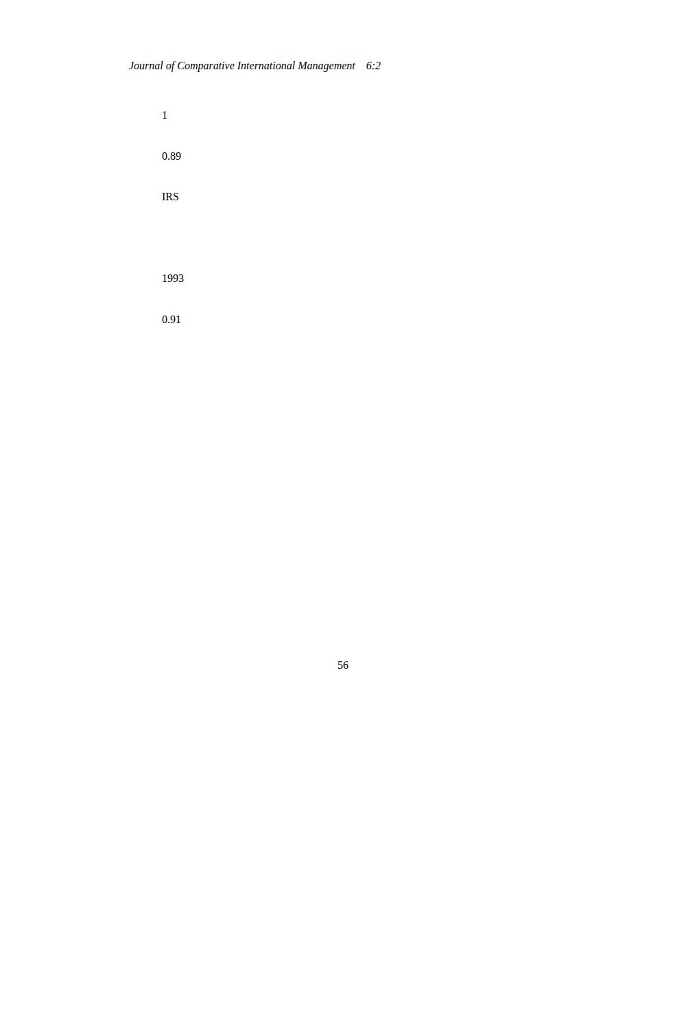Journal of Comparative International Management 6:2
1
0.89
IRS
1993
0.91
56